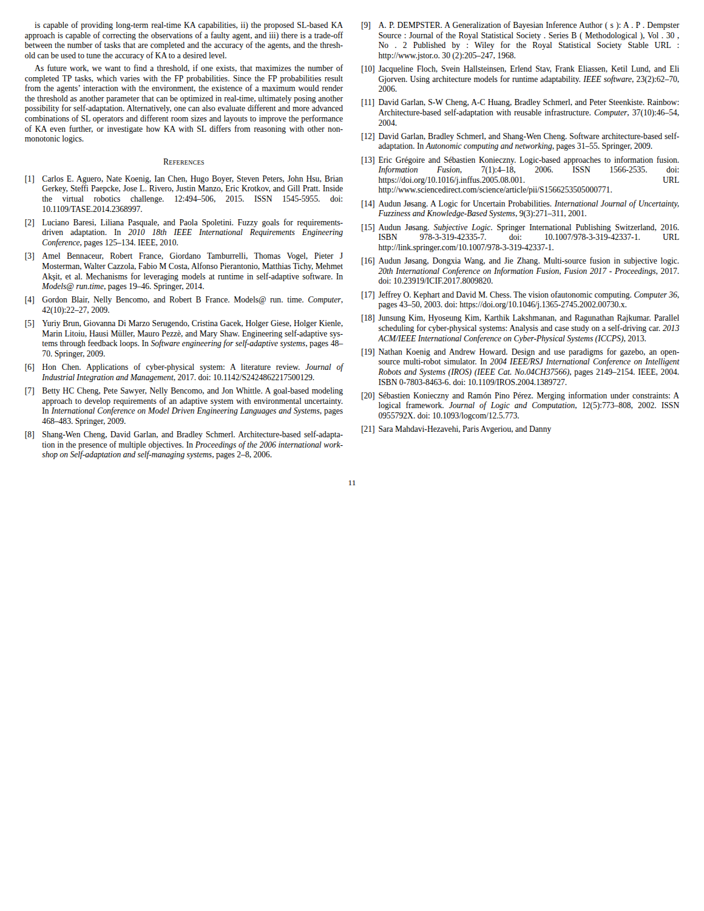is capable of providing long-term real-time KA capabilities, ii) the proposed SL-based KA approach is capable of correcting the observations of a faulty agent, and iii) there is a trade-off between the number of tasks that are completed and the accuracy of the agents, and the threshold can be used to tune the accuracy of KA to a desired level.
As future work, we want to find a threshold, if one exists, that maximizes the number of completed TP tasks, which varies with the FP probabilities. Since the FP probabilities result from the agents’ interaction with the environment, the existence of a maximum would render the threshold as another parameter that can be optimized in real-time, ultimately posing another possibility for self-adaptation. Alternatively, one can also evaluate different and more advanced combinations of SL operators and different room sizes and layouts to improve the performance of KA even further, or investigate how KA with SL differs from reasoning with other non-monotonic logics.
References
Carlos E. Aguero, Nate Koenig, Ian Chen, Hugo Boyer, Steven Peters, John Hsu, Brian Gerkey, Steffi Paepcke, Jose L. Rivero, Justin Manzo, Eric Krotkov, and Gill Pratt. Inside the virtual robotics challenge. 12:494–506, 2015. ISSN 1545-5955. doi: 10.1109/TASE.2014.2368997.
Luciano Baresi, Liliana Pasquale, and Paola Spoletini. Fuzzy goals for requirements-driven adaptation. In 2010 18th IEEE International Requirements Engineering Conference, pages 125–134. IEEE, 2010.
Amel Bennaceur, Robert France, Giordano Tamburrelli, Thomas Vogel, Pieter J Mosterman, Walter Cazzola, Fabio M Costa, Alfonso Pierantonio, Matthias Tichy, Mehmet Akşit, et al. Mechanisms for leveraging models at runtime in self-adaptive software. In Models@ run.time, pages 19–46. Springer, 2014.
Gordon Blair, Nelly Bencomo, and Robert B France. Models@ run. time. Computer, 42(10):22–27, 2009.
Yuriy Brun, Giovanna Di Marzo Serugendo, Cristina Gacek, Holger Giese, Holger Kienle, Marin Litoiu, Hausi Müller, Mauro Pezzè, and Mary Shaw. Engineering self-adaptive systems through feedback loops. In Software engineering for self-adaptive systems, pages 48–70. Springer, 2009.
Hon Chen. Applications of cyber-physical system: A literature review. Journal of Industrial Integration and Management, 2017. doi: 10.1142/S2424862217500129.
Betty HC Cheng, Pete Sawyer, Nelly Bencomo, and Jon Whittle. A goal-based modeling approach to develop requirements of an adaptive system with environmental uncertainty. In International Conference on Model Driven Engineering Languages and Systems, pages 468–483. Springer, 2009.
Shang-Wen Cheng, David Garlan, and Bradley Schmerl. Architecture-based self-adaptation in the presence of multiple objectives. In Proceedings of the 2006 international workshop on Self-adaptation and self-managing systems, pages 2–8, 2006.
A. P. DEMPSTER. A Generalization of Bayesian Inference Author ( s ): A . P . Dempster Source : Journal of the Royal Statistical Society . Series B ( Methodological ), Vol . 30 , No . 2 Published by : Wiley for the Royal Statistical Society Stable URL : http://www.jstor.o. 30 (2):205–247, 1968.
Jacqueline Floch, Svein Hallsteinsen, Erlend Stav, Frank Eliassen, Ketil Lund, and Eli Gjorven. Using architecture models for runtime adaptability. IEEE software, 23(2):62–70, 2006.
David Garlan, S-W Cheng, A-C Huang, Bradley Schmerl, and Peter Steenkiste. Rainbow: Architecture-based self-adaptation with reusable infrastructure. Computer, 37(10):46–54, 2004.
David Garlan, Bradley Schmerl, and Shang-Wen Cheng. Software architecture-based self-adaptation. In Autonomic computing and networking, pages 31–55. Springer, 2009.
Eric Grégoire and Sébastien Konieczny. Logic-based approaches to information fusion. Information Fusion, 7(1):4–18, 2006. ISSN 1566-2535. doi: https://doi.org/10.1016/j.inffus.2005.08.001. URL http://www.sciencedirect.com/science/article/pii/S1566253505000771.
Audun Jøsang. A Logic for Uncertain Probabilities. International Journal of Uncertainty, Fuzziness and Knowledge-Based Systems, 9(3):271–311, 2001.
Audun Jøsang. Subjective Logic. Springer International Publishing Switzerland, 2016. ISBN 978-3-319-42335-7. doi: 10.1007/978-3-319-42337-1. URL http://link.springer.com/10.1007/978-3-319-42337-1.
Audun Jøsang, Dongxia Wang, and Jie Zhang. Multi-source fusion in subjective logic. 20th International Conference on Information Fusion, Fusion 2017 - Proceedings, 2017. doi: 10.23919/ICIF.2017.8009820.
Jeffrey O. Kephart and David M. Chess. The vision ofautonomic computing. Computer 36, pages 43–50, 2003. doi: https://doi.org/10.1046/j.1365-2745.2002.00730.x.
Junsung Kim, Hyoseung Kim, Karthik Lakshmanan, and Ragunathan Rajkumar. Parallel scheduling for cyber-physical systems: Analysis and case study on a self-driving car. 2013 ACM/IEEE International Conference on Cyber-Physical Systems (ICCPS), 2013.
Nathan Koenig and Andrew Howard. Design and use paradigms for gazebo, an open-source multi-robot simulator. In 2004 IEEE/RSJ International Conference on Intelligent Robots and Systems (IROS) (IEEE Cat. No.04CH37566), pages 2149–2154. IEEE, 2004. ISBN 0-7803-8463-6. doi: 10.1109/IROS.2004.1389727.
Sébastien Konieczny and Ramón Pino Pérez. Merging information under constraints: A logical framework. Journal of Logic and Computation, 12(5):773–808, 2002. ISSN 0955792X. doi: 10.1093/logcom/12.5.773.
Sara Mahdavi-Hezavehi, Paris Avgeriou, and Danny
11